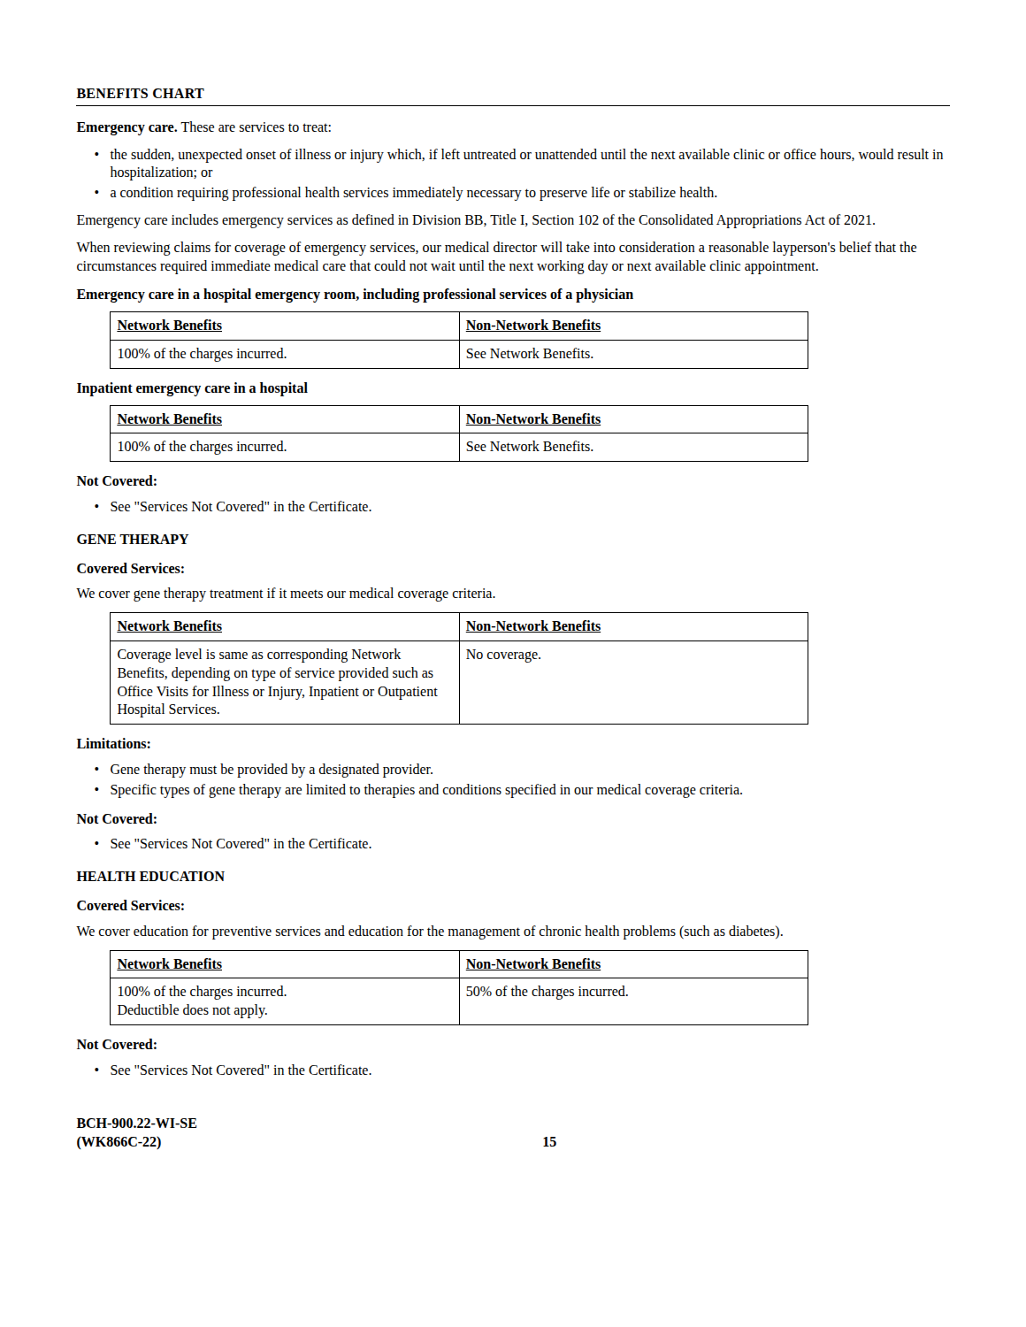BENEFITS CHART
Emergency care. These are services to treat:
the sudden, unexpected onset of illness or injury which, if left untreated or unattended until the next available clinic or office hours, would result in hospitalization; or
a condition requiring professional health services immediately necessary to preserve life or stabilize health.
Emergency care includes emergency services as defined in Division BB, Title I, Section 102 of the Consolidated Appropriations Act of 2021.
When reviewing claims for coverage of emergency services, our medical director will take into consideration a reasonable layperson's belief that the circumstances required immediate medical care that could not wait until the next working day or next available clinic appointment.
Emergency care in a hospital emergency room, including professional services of a physician
| Network Benefits | Non-Network Benefits |
| --- | --- |
| 100% of the charges incurred. | See Network Benefits. |
Inpatient emergency care in a hospital
| Network Benefits | Non-Network Benefits |
| --- | --- |
| 100% of the charges incurred. | See Network Benefits. |
Not Covered:
See "Services Not Covered" in the Certificate.
GENE THERAPY
Covered Services:
We cover gene therapy treatment if it meets our medical coverage criteria.
| Network Benefits | Non-Network Benefits |
| --- | --- |
| Coverage level is same as corresponding Network Benefits, depending on type of service provided such as Office Visits for Illness or Injury, Inpatient or Outpatient Hospital Services. | No coverage. |
Limitations:
Gene therapy must be provided by a designated provider.
Specific types of gene therapy are limited to therapies and conditions specified in our medical coverage criteria.
Not Covered:
See "Services Not Covered" in the Certificate.
HEALTH EDUCATION
Covered Services:
We cover education for preventive services and education for the management of chronic health problems (such as diabetes).
| Network Benefits | Non-Network Benefits |
| --- | --- |
| 100% of the charges incurred. Deductible does not apply. | 50% of the charges incurred. |
Not Covered:
See "Services Not Covered" in the Certificate.
BCH-900.22-WI-SE
(WK866C-22) 15